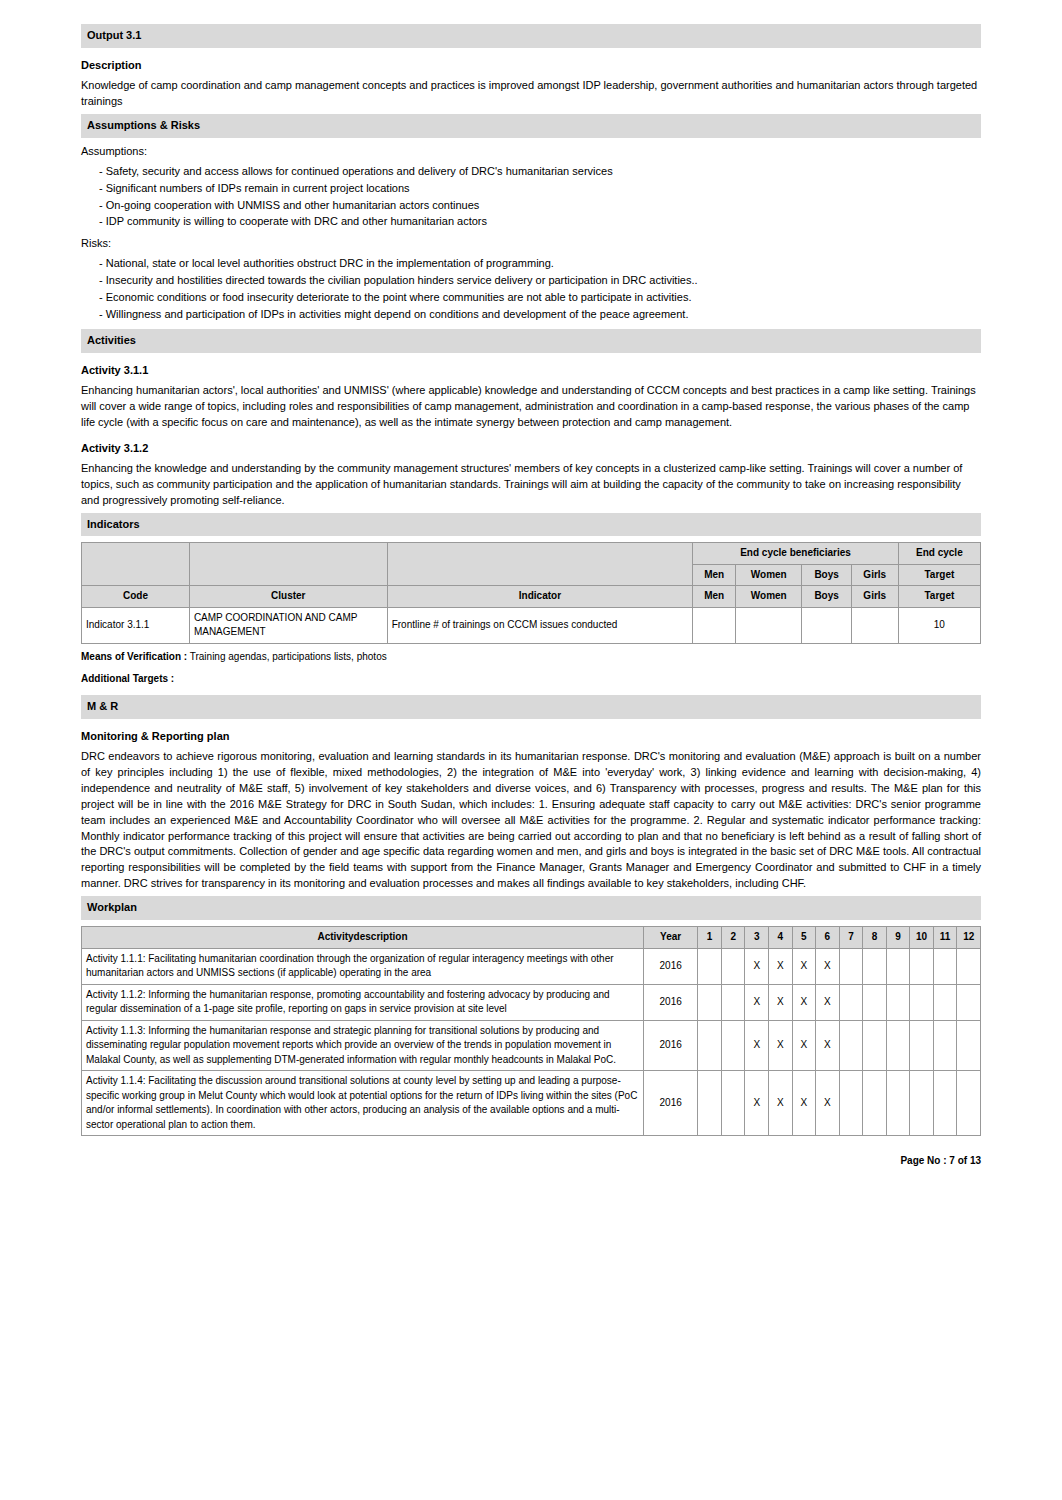Output 3.1
Description
Knowledge of camp coordination and camp management concepts and practices is improved amongst IDP leadership, government authorities and humanitarian actors through targeted trainings
Assumptions & Risks
Assumptions:
- Safety, security and access allows for continued operations and delivery of DRC's humanitarian services
- Significant numbers of IDPs remain in current project locations
- On-going cooperation with UNMISS and other humanitarian actors continues
- IDP community is willing to cooperate with DRC and other humanitarian actors
Risks:
- National, state or local level authorities obstruct DRC in the implementation of programming.
- Insecurity and hostilities directed towards the civilian population hinders service delivery or participation in DRC activities..
- Economic conditions or food insecurity deteriorate to the point where communities are not able to participate in activities.
- Willingness and participation of IDPs in activities might depend on conditions and development of the peace agreement.
Activities
Activity 3.1.1
Enhancing humanitarian actors', local authorities' and UNMISS' (where applicable) knowledge and understanding of CCCM concepts and best practices in a camp like setting. Trainings will cover a wide range of topics, including roles and responsibilities of camp management, administration and coordination in a camp-based response, the various phases of the camp life cycle (with a specific focus on care and maintenance), as well as the intimate synergy between protection and camp management.
Activity 3.1.2
Enhancing the knowledge and understanding by the community management structures' members of key concepts in a clusterized camp-like setting. Trainings will cover a number of topics, such as community participation and the application of humanitarian standards. Trainings will aim at building the capacity of the community to take on increasing responsibility and progressively promoting self-reliance.
Indicators
| | | | End cycle beneficiaries | End cycle |
| --- | --- | --- | --- | --- |
| Men | Women | Boys | Girls | Target |
| Code | Cluster | Indicator | Men | Women | Boys | Girls | Target |
| Indicator 3.1.1 | CAMP COORDINATION AND CAMP MANAGEMENT | Frontline # of trainings on CCCM issues conducted | | | | | 10 |
Means of Verification : Training agendas, participations lists, photos
Additional Targets :
M & R
Monitoring & Reporting plan
DRC endeavors to achieve rigorous monitoring, evaluation and learning standards in its humanitarian response. DRC's monitoring and evaluation (M&E) approach is built on a number of key principles including 1) the use of flexible, mixed methodologies, 2) the integration of M&E into 'everyday' work, 3) linking evidence and learning with decision-making, 4) independence and neutrality of M&E staff, 5) involvement of key stakeholders and diverse voices, and 6) Transparency with processes, progress and results. The M&E plan for this project will be in line with the 2016 M&E Strategy for DRC in South Sudan, which includes: 1. Ensuring adequate staff capacity to carry out M&E activities: DRC's senior programme team includes an experienced M&E and Accountability Coordinator who will oversee all M&E activities for the programme. 2. Regular and systematic indicator performance tracking: Monthly indicator performance tracking of this project will ensure that activities are being carried out according to plan and that no beneficiary is left behind as a result of falling short of the DRC's output commitments. Collection of gender and age specific data regarding women and men, and girls and boys is integrated in the basic set of DRC M&E tools. All contractual reporting responsibilities will be completed by the field teams with support from the Finance Manager, Grants Manager and Emergency Coordinator and submitted to CHF in a timely manner. DRC strives for transparency in its monitoring and evaluation processes and makes all findings available to key stakeholders, including CHF.
Workplan
| Activitydescription | Year | 1 | 2 | 3 | 4 | 5 | 6 | 7 | 8 | 9 | 10 | 11 | 12 |
| --- | --- | --- | --- | --- | --- | --- | --- | --- | --- | --- | --- | --- | --- |
| Activity 1.1.1: Facilitating humanitarian coordination through the organization of regular interagency meetings with other humanitarian actors and UNMISS sections (if applicable) operating in the area | 2016 | | | X | X | X | X | | | | | | |
| Activity 1.1.2: Informing the humanitarian response, promoting accountability and fostering advocacy by producing and regular dissemination of a 1-page site profile, reporting on gaps in service provision at site level | 2016 | | | X | X | X | X | | | | | | |
| Activity 1.1.3: Informing the humanitarian response and strategic planning for transitional solutions by producing and disseminating regular population movement reports which provide an overview of the trends in population movement in Malakal County, as well as supplementing DTM-generated information with regular monthly headcounts in Malakal PoC. | 2016 | | | X | X | X | X | | | | | | |
| Activity 1.1.4: Facilitating the discussion around transitional solutions at county level by setting up and leading a purpose-specific working group in Melut County which would look at potential options for the return of IDPs living within the sites (PoC and/or informal settlements). In coordination with other actors, producing an analysis of the available options and a multi-sector operational plan to action them. | 2016 | | | X | X | X | X | | | | | | |
Page No : 7 of 13